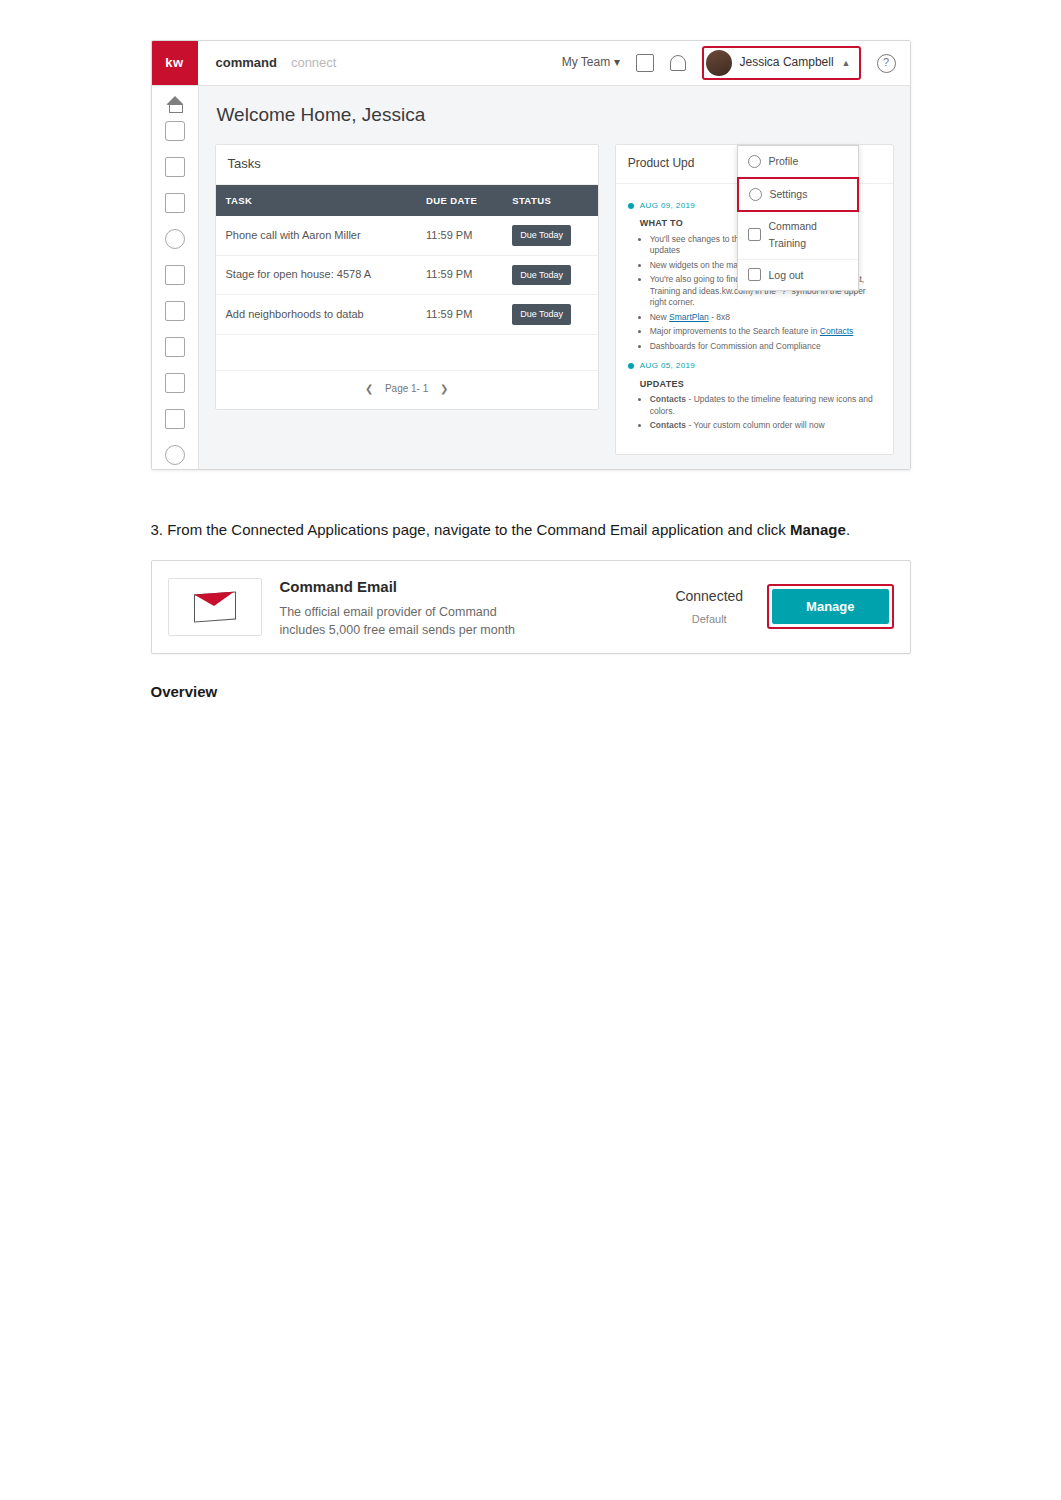kw
command
connect
My Team ▾
Jessica Campbell ▲
?
Welcome Home, Jessica
Tasks
| TASK | DUE DATE | STATUS |
| --- | --- | --- |
| Phone call with Aaron Miller | 11:59 PM | Due Today |
| Stage for open house: 4578 A | 11:59 PM | Due Today |
| Add neighborhoods to datab | 11:59 PM | Due Today |
❮Page 1- 1❯
Product Upd
Profile
Settings
Command Training
Log out
AUG 09, 2019
WHAT TO
You'll see changes to the Dashboard colors and name updates
New widgets on the main Dashboard. Like this one!
You're also going to find all your help tools (Support chat, Training and ideas.kw.com) in the "?" symbol in the upper right corner.
New SmartPlan - 8x8
Major improvements to the Search feature in Contacts
Dashboards for Commission and Compliance
AUG 05, 2019
UPDATES
Contacts - Updates to the timeline featuring new icons and colors.
Contacts - Your custom column order will now
3. From the Connected Applications page, navigate to the Command Email application and click Manage.
Command Email
The official email provider of Command
includes 5,000 free email sends per month
Connected
Default
Manage
Overview